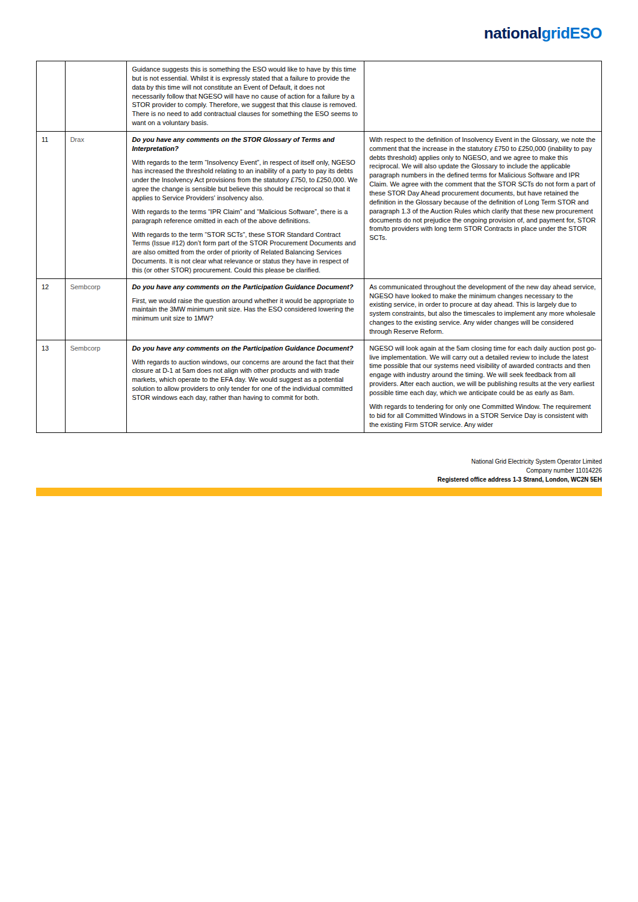national grid ESO
| | | Guidance suggests this is something the ESO would like to have by this time but is not essential. Whilst it is expressly stated that a failure to provide the data by this time will not constitute an Event of Default, it does not necessarily follow that NGESO will have no cause of action for a failure by a STOR provider to comply. Therefore, we suggest that this clause is removed. There is no need to add contractual clauses for something the ESO seems to want on a voluntary basis. | |
| 11 | Drax | Do you have any comments on the STOR Glossary of Terms and Interpretation? With regards to the term “Insolvency Event”, in respect of itself only, NGESO has increased the threshold relating to an inability of a party to pay its debts under the Insolvency Act provisions from the statutory £750, to £250,000. We agree the change is sensible but believe this should be reciprocal so that it applies to Service Providers' insolvency also. With regards to the terms “IPR Claim” and “Malicious Software”, there is a paragraph reference omitted in each of the above definitions. With regards to the term “STOR SCTs”, these STOR Standard Contract Terms (Issue #12) don’t form part of the STOR Procurement Documents and are also omitted from the order of priority of Related Balancing Services Documents. It is not clear what relevance or status they have in respect of this (or other STOR) procurement. Could this please be clarified. | With respect to the definition of Insolvency Event in the Glossary, we note the comment that the increase in the statutory £750 to £250,000 (inability to pay debts threshold) applies only to NGESO, and we agree to make this reciprocal. We will also update the Glossary to include the applicable paragraph numbers in the defined terms for Malicious Software and IPR Claim. We agree with the comment that the STOR SCTs do not form a part of these STOR Day Ahead procurement documents, but have retained the definition in the Glossary because of the definition of Long Term STOR and paragraph 1.3 of the Auction Rules which clarify that these new procurement documents do not prejudice the ongoing provision of, and payment for, STOR from/to providers with long term STOR Contracts in place under the STOR SCTs. |
| 12 | Sembcorp | Do you have any comments on the Participation Guidance Document? First, we would raise the question around whether it would be appropriate to maintain the 3MW minimum unit size. Has the ESO considered lowering the minimum unit size to 1MW? | As communicated throughout the development of the new day ahead service, NGESO have looked to make the minimum changes necessary to the existing service, in order to procure at day ahead. This is largely due to system constraints, but also the timescales to implement any more wholesale changes to the existing service. Any wider changes will be considered through Reserve Reform. |
| 13 | Sembcorp | Do you have any comments on the Participation Guidance Document? With regards to auction windows, our concerns are around the fact that their closure at D-1 at 5am does not align with other products and with trade markets, which operate to the EFA day. We would suggest as a potential solution to allow providers to only tender for one of the individual committed STOR windows each day, rather than having to commit for both. | NGESO will look again at the 5am closing time for each daily auction post go-live implementation. We will carry out a detailed review to include the latest time possible that our systems need visibility of awarded contracts and then engage with industry around the timing. We will seek feedback from all providers. After each auction, we will be publishing results at the very earliest possible time each day, which we anticipate could be as early as 8am. With regards to tendering for only one Committed Window. The requirement to bid for all Committed Windows in a STOR Service Day is consistent with the existing Firm STOR service. Any wider |
National Grid Electricity System Operator Limited
Company number 11014226
Registered office address 1-3 Strand, London, WC2N 5EH